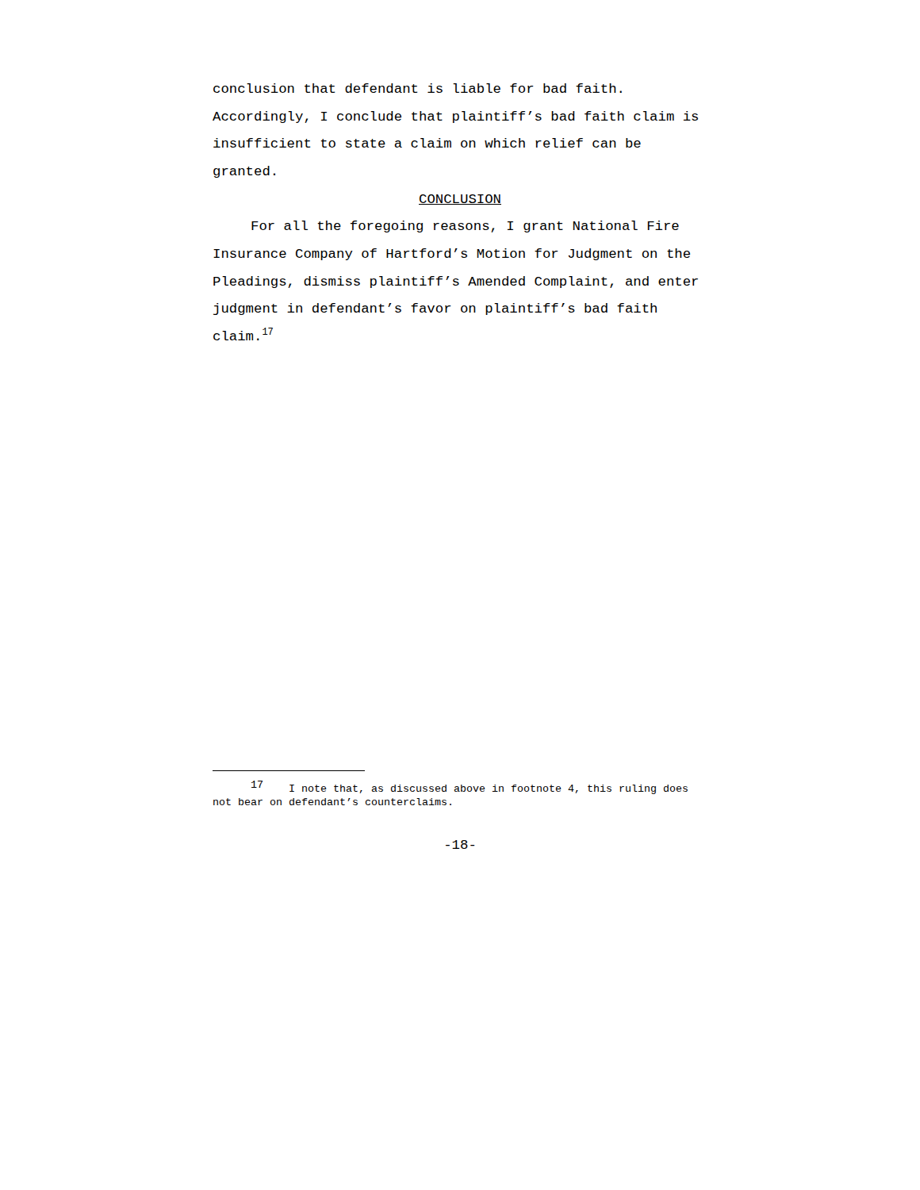conclusion that defendant is liable for bad faith. Accordingly, I conclude that plaintiff’s bad faith claim is insufficient to state a claim on which relief can be granted.
CONCLUSION
For all the foregoing reasons, I grant National Fire Insurance Company of Hartford’s Motion for Judgment on the Pleadings, dismiss plaintiff’s Amended Complaint, and enter judgment in defendant’s favor on plaintiff’s bad faith claim.17
17 I note that, as discussed above in footnote 4, this ruling does not bear on defendant’s counterclaims.
-18-